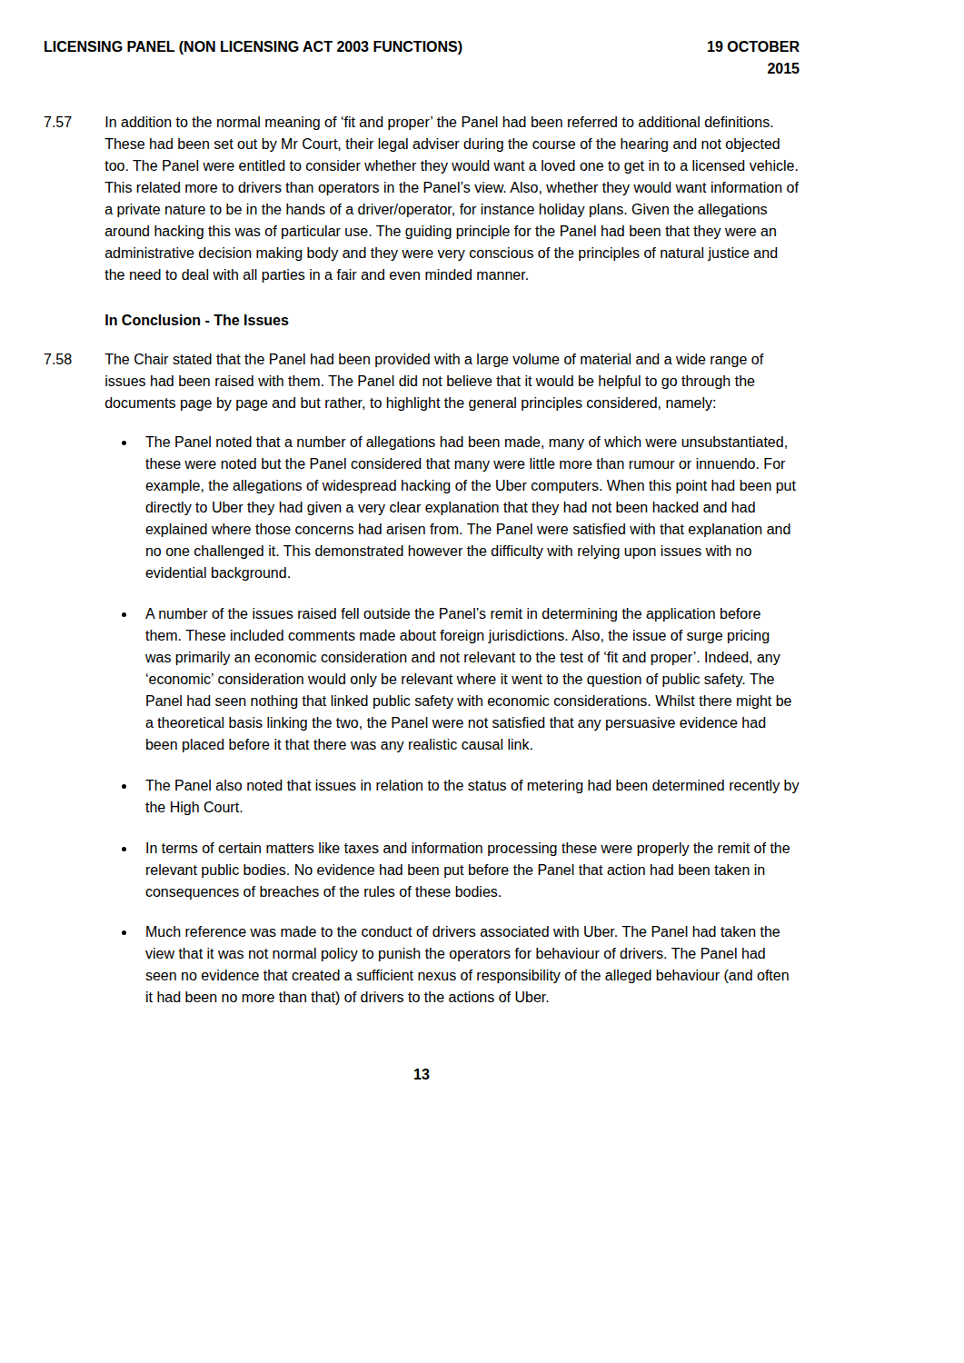LICENSING PANEL (NON LICENSING ACT 2003 FUNCTIONS)
19 OCTOBER
2015
7.57
In addition to the normal meaning of ‘fit and proper’ the Panel had been referred to additional definitions. These had been set out by Mr Court, their legal adviser during the course of the hearing and not objected too. The Panel were entitled to consider whether they would want a loved one to get in to a licensed vehicle. This related more to drivers than operators in the Panel’s view. Also, whether they would want information of a private nature to be in the hands of a driver/operator, for instance holiday plans. Given the allegations around hacking this was of particular use. The guiding principle for the Panel had been that they were an administrative decision making body and they were very conscious of the principles of natural justice and the need to deal with all parties in a fair and even minded manner.
In Conclusion - The Issues
7.58
The Chair stated that the Panel had been provided with a large volume of material and a wide range of issues had been raised with them. The Panel did not believe that it would be helpful to go through the documents page by page and but rather, to highlight the general principles considered, namely:
The Panel noted that a number of allegations had been made, many of which were unsubstantiated, these were noted but the Panel considered that many were little more than rumour or innuendo. For example, the allegations of widespread hacking of the Uber computers. When this point had been put directly to Uber they had given a very clear explanation that they had not been hacked and had explained where those concerns had arisen from. The Panel were satisfied with that explanation and no one challenged it. This demonstrated however the difficulty with relying upon issues with no evidential background.
A number of the issues raised fell outside the Panel’s remit in determining the application before them. These included comments made about foreign jurisdictions. Also, the issue of surge pricing was primarily an economic consideration and not relevant to the test of ‘fit and proper’. Indeed, any ‘economic’ consideration would only be relevant where it went to the question of public safety. The Panel had seen nothing that linked public safety with economic considerations. Whilst there might be a theoretical basis linking the two, the Panel were not satisfied that any persuasive evidence had been placed before it that there was any realistic causal link.
The Panel also noted that issues in relation to the status of metering had been determined recently by the High Court.
In terms of certain matters like taxes and information processing these were properly the remit of the relevant public bodies. No evidence had been put before the Panel that action had been taken in consequences of breaches of the rules of these bodies.
Much reference was made to the conduct of drivers associated with Uber. The Panel had taken the view that it was not normal policy to punish the operators for behaviour of drivers. The Panel had seen no evidence that created a sufficient nexus of responsibility of the alleged behaviour (and often it had been no more than that) of drivers to the actions of Uber.
13